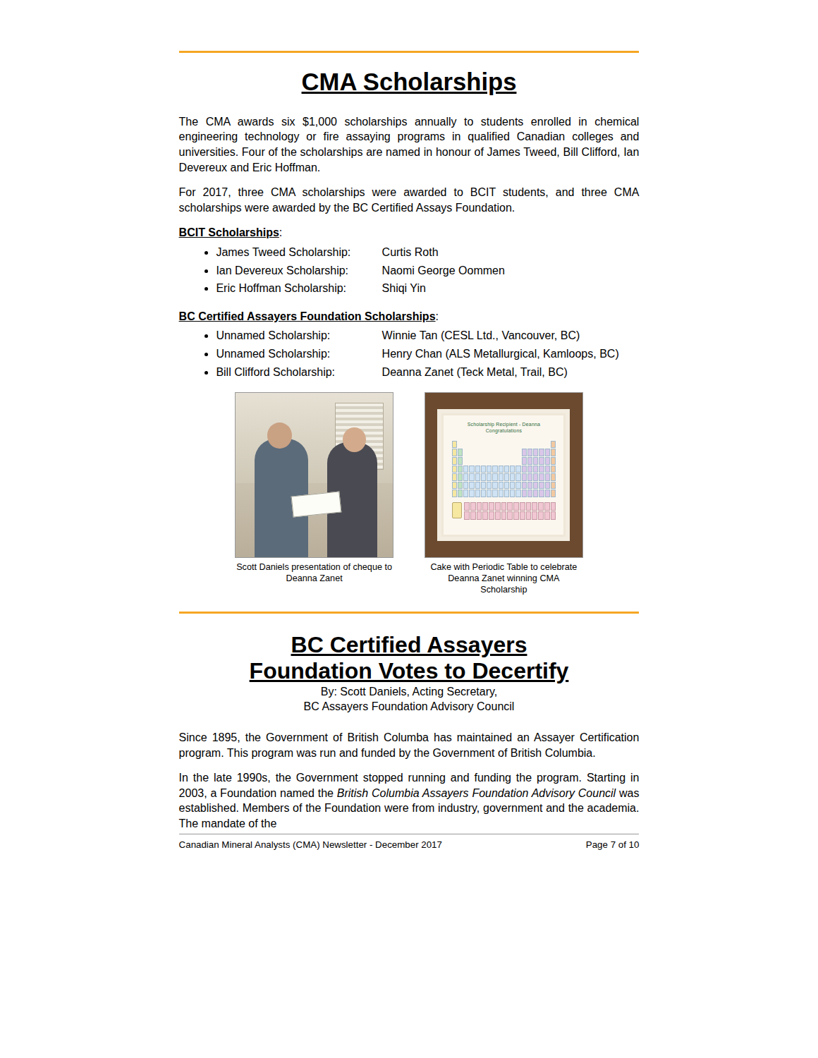CMA Scholarships
The CMA awards six $1,000 scholarships annually to students enrolled in chemical engineering technology or fire assaying programs in qualified Canadian colleges and universities. Four of the scholarships are named in honour of James Tweed, Bill Clifford, Ian Devereux and Eric Hoffman.
For 2017, three CMA scholarships were awarded to BCIT students, and three CMA scholarships were awarded by the BC Certified Assays Foundation.
BCIT Scholarships
:
James Tweed Scholarship: Curtis Roth
Ian Devereux Scholarship: Naomi George Oommen
Eric Hoffman Scholarship: Shiqi Yin
BC Certified Assayers Foundation Scholarships
:
Unnamed Scholarship: Winnie Tan (CESL Ltd., Vancouver, BC)
Unnamed Scholarship: Henry Chan (ALS Metallurgical, Kamloops, BC)
Bill Clifford Scholarship: Deanna Zanet (Teck Metal, Trail, BC)
Scott Daniels presentation of cheque to Deanna Zanet
Scholarship Recipient - Deanna
Congratulations
Cake with Periodic Table to celebrate Deanna Zanet winning CMA Scholarship
BC Certified Assayers
Foundation Votes to Decertify
By: Scott Daniels, Acting Secretary,
BC Assayers Foundation Advisory Council
Since 1895, the Government of British Columba has maintained an Assayer Certification program. This program was run and funded by the Government of British Columbia.
In the late 1990s, the Government stopped running and funding the program. Starting in 2003, a Foundation named the British Columbia Assayers Foundation Advisory Council was established. Members of the Foundation were from industry, government and the academia. The mandate of the
Canadian Mineral Analysts (CMA) Newsletter - December 2017 Page 7 of 10